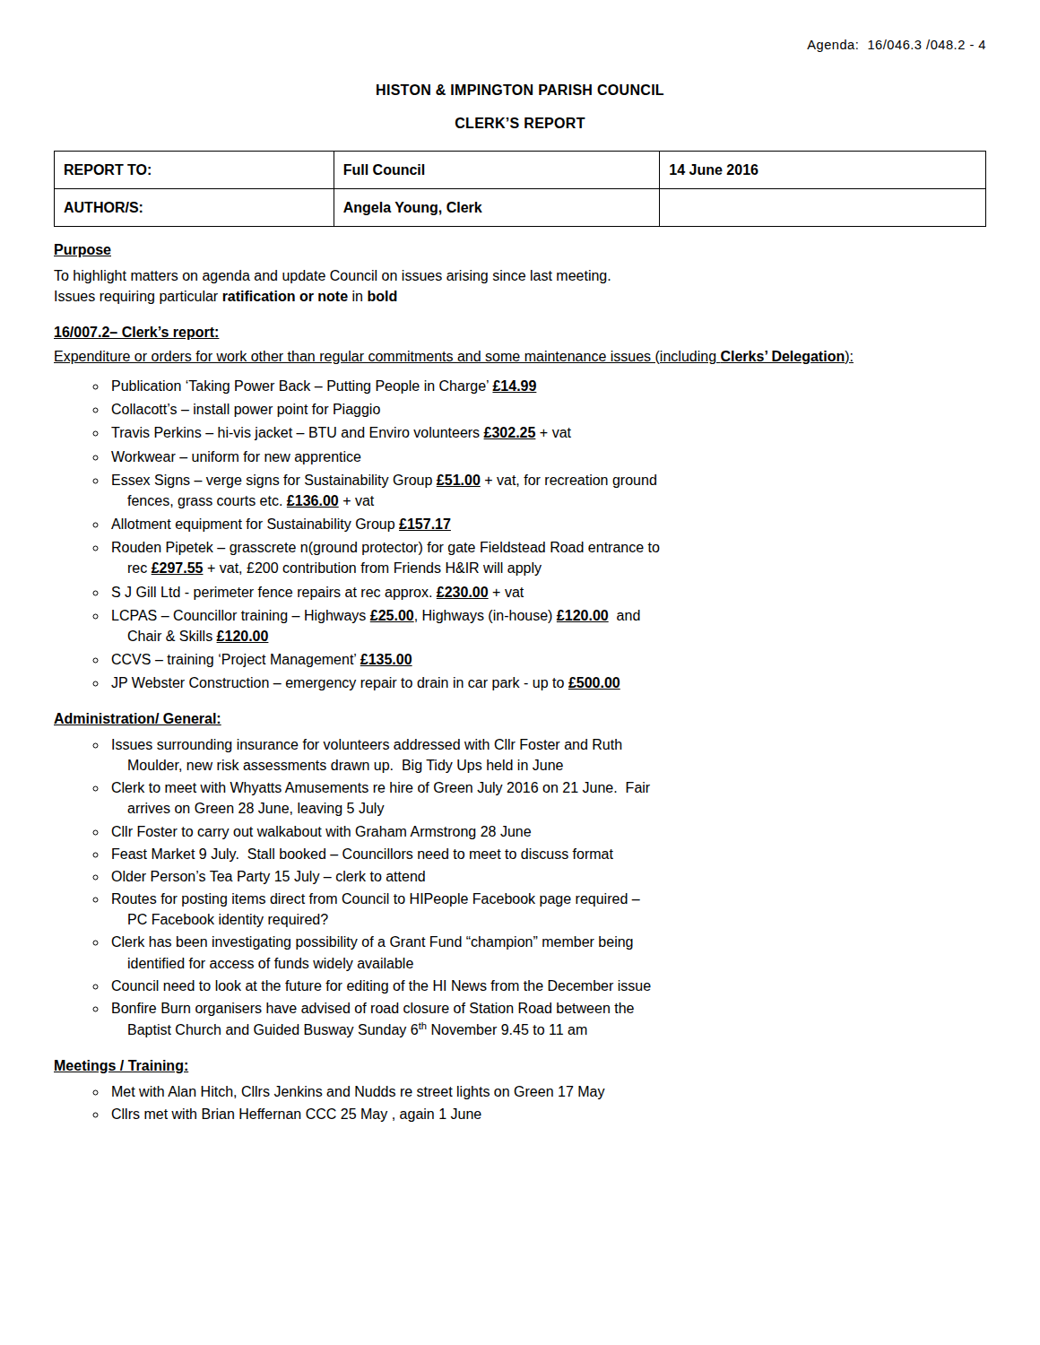Agenda: 16/046.3 /048.2 - 4
HISTON & IMPINGTON PARISH COUNCIL
CLERK’S REPORT
| REPORT TO: | Full Council | 14 June 2016 |
| AUTHOR/S: | Angela Young, Clerk | |
Purpose
To highlight matters on agenda and update Council on issues arising since last meeting.
Issues requiring particular ratification or note in bold
16/007.2– Clerk’s report:
Expenditure or orders for work other than regular commitments and some maintenance issues (including Clerks’ Delegation):
Publication ‘Taking Power Back – Putting People in Charge’ £14.99
Collacott’s – install power point for Piaggio
Travis Perkins – hi-vis jacket – BTU and Enviro volunteers £302.25 + vat
Workwear – uniform for new apprentice
Essex Signs – verge signs for Sustainability Group £51.00 + vat, for recreation ground fences, grass courts etc. £136.00 + vat
Allotment equipment for Sustainability Group £157.17
Rouden Pipetek – grasscrete n(ground protector) for gate Fieldstead Road entrance to rec £297.55 + vat, £200 contribution from Friends H&IR will apply
S J Gill Ltd - perimeter fence repairs at rec approx. £230.00 + vat
LCPAS – Councillor training – Highways £25.00, Highways (in-house) £120.00 and Chair & Skills £120.00
CCVS – training ‘Project Management’ £135.00
JP Webster Construction – emergency repair to drain in car park - up to £500.00
Administration/ General:
Issues surrounding insurance for volunteers addressed with Cllr Foster and Ruth Moulder, new risk assessments drawn up. Big Tidy Ups held in June
Clerk to meet with Whyatts Amusements re hire of Green July 2016 on 21 June. Fair arrives on Green 28 June, leaving 5 July
Cllr Foster to carry out walkabout with Graham Armstrong 28 June
Feast Market 9 July. Stall booked – Councillors need to meet to discuss format
Older Person’s Tea Party 15 July – clerk to attend
Routes for posting items direct from Council to HIPeople Facebook page required – PC Facebook identity required?
Clerk has been investigating possibility of a Grant Fund “champion” member being identified for access of funds widely available
Council need to look at the future for editing of the HI News from the December issue
Bonfire Burn organisers have advised of road closure of Station Road between the Baptist Church and Guided Busway Sunday 6th November 9.45 to 11 am
Meetings / Training:
Met with Alan Hitch, Cllrs Jenkins and Nudds re street lights on Green 17 May
Cllrs met with Brian Heffernan CCC 25 May , again 1 June